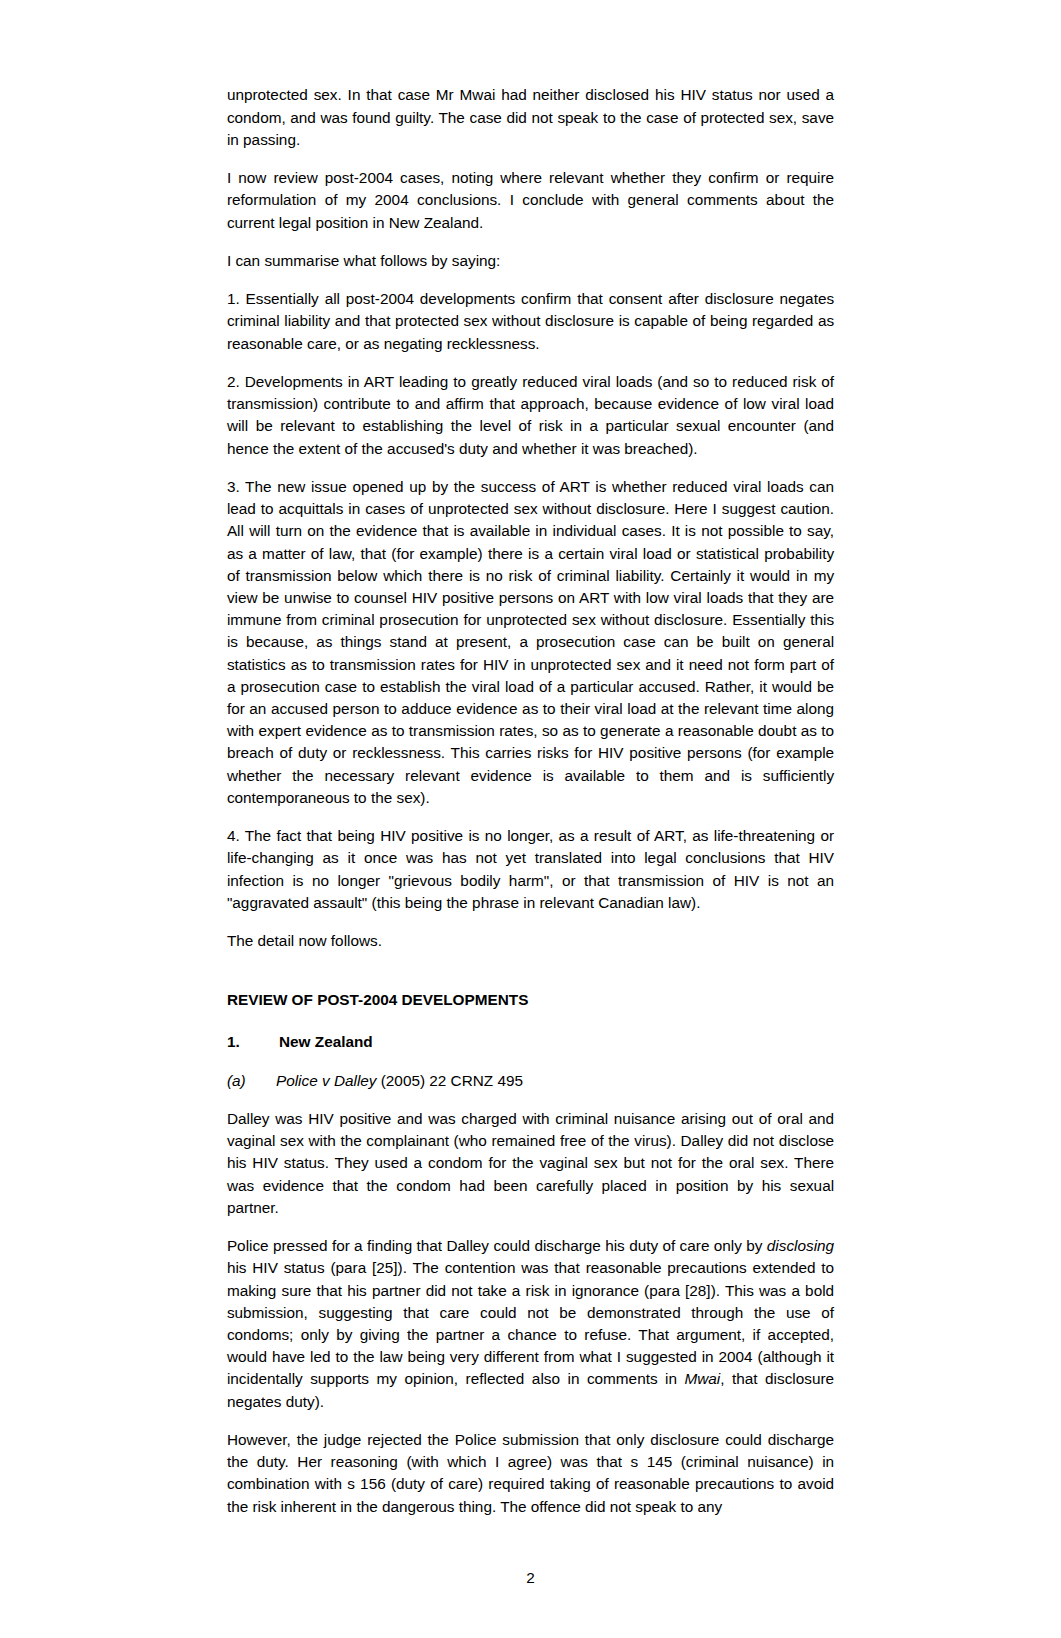unprotected sex. In that case Mr Mwai had neither disclosed his HIV status nor used a condom, and was found guilty. The case did not speak to the case of protected sex, save in passing.
I now review post-2004 cases, noting where relevant whether they confirm or require reformulation of my 2004 conclusions. I conclude with general comments about the current legal position in New Zealand.
I can summarise what follows by saying:
1. Essentially all post-2004 developments confirm that consent after disclosure negates criminal liability and that protected sex without disclosure is capable of being regarded as reasonable care, or as negating recklessness.
2. Developments in ART leading to greatly reduced viral loads (and so to reduced risk of transmission) contribute to and affirm that approach, because evidence of low viral load will be relevant to establishing the level of risk in a particular sexual encounter (and hence the extent of the accused's duty and whether it was breached).
3. The new issue opened up by the success of ART is whether reduced viral loads can lead to acquittals in cases of unprotected sex without disclosure. Here I suggest caution. All will turn on the evidence that is available in individual cases. It is not possible to say, as a matter of law, that (for example) there is a certain viral load or statistical probability of transmission below which there is no risk of criminal liability. Certainly it would in my view be unwise to counsel HIV positive persons on ART with low viral loads that they are immune from criminal prosecution for unprotected sex without disclosure. Essentially this is because, as things stand at present, a prosecution case can be built on general statistics as to transmission rates for HIV in unprotected sex and it need not form part of a prosecution case to establish the viral load of a particular accused. Rather, it would be for an accused person to adduce evidence as to their viral load at the relevant time along with expert evidence as to transmission rates, so as to generate a reasonable doubt as to breach of duty or recklessness. This carries risks for HIV positive persons (for example whether the necessary relevant evidence is available to them and is sufficiently contemporaneous to the sex).
4. The fact that being HIV positive is no longer, as a result of ART, as life-threatening or life-changing as it once was has not yet translated into legal conclusions that HIV infection is no longer "grievous bodily harm", or that transmission of HIV is not an "aggravated assault" (this being the phrase in relevant Canadian law).
The detail now follows.
REVIEW OF POST-2004 DEVELOPMENTS
1.
New Zealand
(a) Police v Dalley (2005) 22 CRNZ 495
Dalley was HIV positive and was charged with criminal nuisance arising out of oral and vaginal sex with the complainant (who remained free of the virus). Dalley did not disclose his HIV status. They used a condom for the vaginal sex but not for the oral sex. There was evidence that the condom had been carefully placed in position by his sexual partner.
Police pressed for a finding that Dalley could discharge his duty of care only by disclosing his HIV status (para [25]). The contention was that reasonable precautions extended to making sure that his partner did not take a risk in ignorance (para [28]). This was a bold submission, suggesting that care could not be demonstrated through the use of condoms; only by giving the partner a chance to refuse. That argument, if accepted, would have led to the law being very different from what I suggested in 2004 (although it incidentally supports my opinion, reflected also in comments in Mwai, that disclosure negates duty).
However, the judge rejected the Police submission that only disclosure could discharge the duty. Her reasoning (with which I agree) was that s 145 (criminal nuisance) in combination with s 156 (duty of care) required taking of reasonable precautions to avoid the risk inherent in the dangerous thing. The offence did not speak to any
2